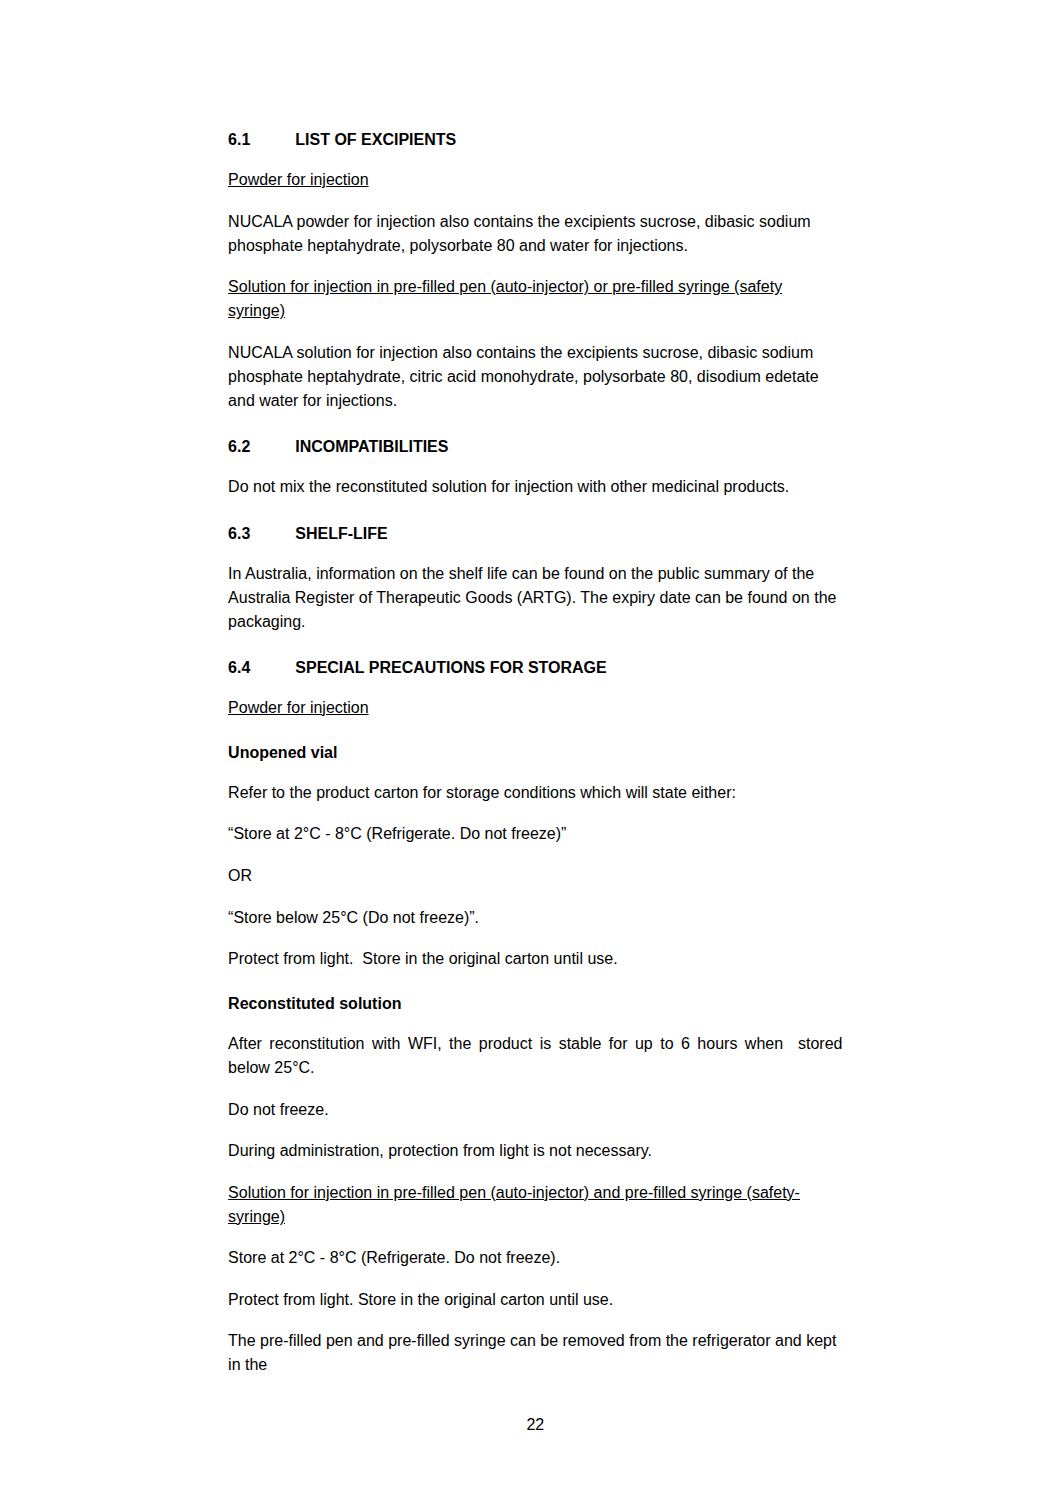6.1 LIST OF EXCIPIENTS
Powder for injection
NUCALA powder for injection also contains the excipients sucrose, dibasic sodium phosphate heptahydrate, polysorbate 80 and water for injections.
Solution for injection in pre-filled pen (auto-injector) or pre-filled syringe (safety syringe)
NUCALA solution for injection also contains the excipients sucrose, dibasic sodium phosphate heptahydrate, citric acid monohydrate, polysorbate 80, disodium edetate and water for injections.
6.2 INCOMPATIBILITIES
Do not mix the reconstituted solution for injection with other medicinal products.
6.3 SHELF-LIFE
In Australia, information on the shelf life can be found on the public summary of the Australia Register of Therapeutic Goods (ARTG). The expiry date can be found on the packaging.
6.4 SPECIAL PRECAUTIONS FOR STORAGE
Powder for injection
Unopened vial
Refer to the product carton for storage conditions which will state either:
“Store at 2°C - 8°C (Refrigerate. Do not freeze)”
OR
“Store below 25°C (Do not freeze)”.
Protect from light. Store in the original carton until use.
Reconstituted solution
After reconstitution with WFI, the product is stable for up to 6 hours when stored below 25°C.
Do not freeze.
During administration, protection from light is not necessary.
Solution for injection in pre-filled pen (auto-injector) and pre-filled syringe (safety-syringe)
Store at 2°C - 8°C (Refrigerate. Do not freeze).
Protect from light. Store in the original carton until use.
The pre-filled pen and pre-filled syringe can be removed from the refrigerator and kept in the
22